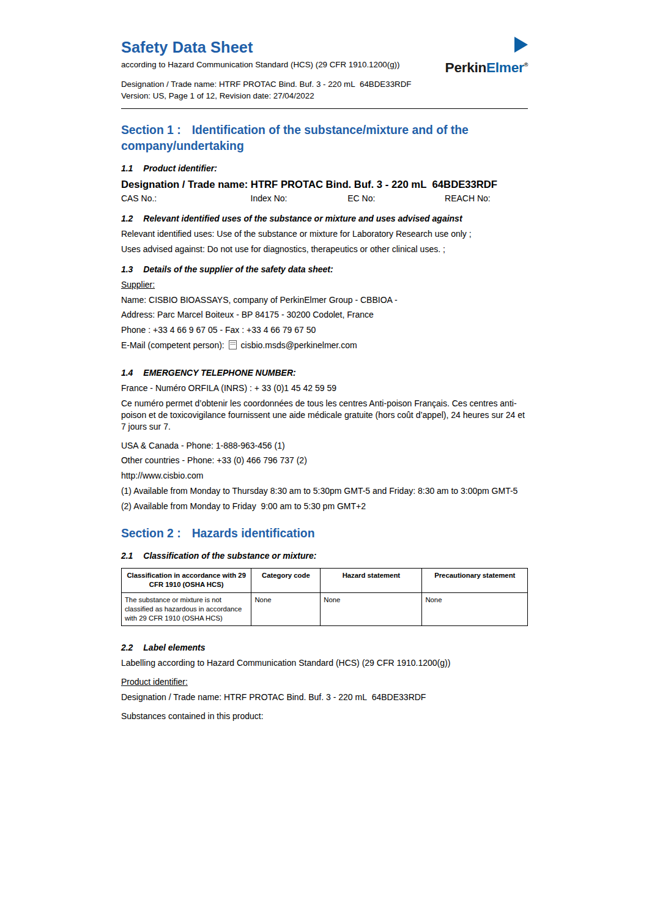Safety Data Sheet
according to Hazard Communication Standard (HCS) (29 CFR 1910.1200(g))
Designation / Trade name: HTRF PROTAC Bind. Buf. 3 - 220 mL 64BDE33RDF
Version: US, Page 1 of 12, Revision date: 27/04/2022
PerkinElmer®
Section 1 : Identification of the substance/mixture and of the company/undertaking
1.1 Product identifier:
Designation / Trade name: HTRF PROTAC Bind. Buf. 3 - 220 mL 64BDE33RDF
CAS No.: Index No: EC No: REACH No:
1.2 Relevant identified uses of the substance or mixture and uses advised against
Relevant identified uses: Use of the substance or mixture for Laboratory Research use only ;
Uses advised against: Do not use for diagnostics, therapeutics or other clinical uses. ;
1.3 Details of the supplier of the safety data sheet:
Supplier:
Name: CISBIO BIOASSAYS, company of PerkinElmer Group - CBBIOA -
Address: Parc Marcel Boiteux - BP 84175 - 30200 Codolet, France
Phone : +33 4 66 9 67 05 - Fax : +33 4 66 79 67 50
E-Mail (competent person): cisbio.msds@perkinelmer.com
1.4 EMERGENCY TELEPHONE NUMBER:
France - Numéro ORFILA (INRS) : + 33 (0)1 45 42 59 59
Ce numéro permet d’obtenir les coordonnées de tous les centres Anti-poison Français. Ces centres anti-poison et de toxicovigilance fournissent une aide médicale gratuite (hors coût d’appel), 24 heures sur 24 et 7 jours sur 7.
USA & Canada - Phone: 1-888-963-456 (1)
Other countries - Phone: +33 (0) 466 796 737 (2)
http://www.cisbio.com
(1) Available from Monday to Thursday 8:30 am to 5:30pm GMT-5 and Friday: 8:30 am to 3:00pm GMT-5
(2) Available from Monday to Friday 9:00 am to 5:30 pm GMT+2
Section 2 : Hazards identification
2.1 Classification of the substance or mixture:
| Classification in accordance with 29 CFR 1910 (OSHA HCS) | Category code | Hazard statement | Precautionary statement |
| --- | --- | --- | --- |
| The substance or mixture is not classified as hazardous in accordance with 29 CFR 1910 (OSHA HCS) | None | None | None |
2.2 Label elements
Labelling according to Hazard Communication Standard (HCS) (29 CFR 1910.1200(g))
Product identifier:
Designation / Trade name: HTRF PROTAC Bind. Buf. 3 - 220 mL 64BDE33RDF
Substances contained in this product: